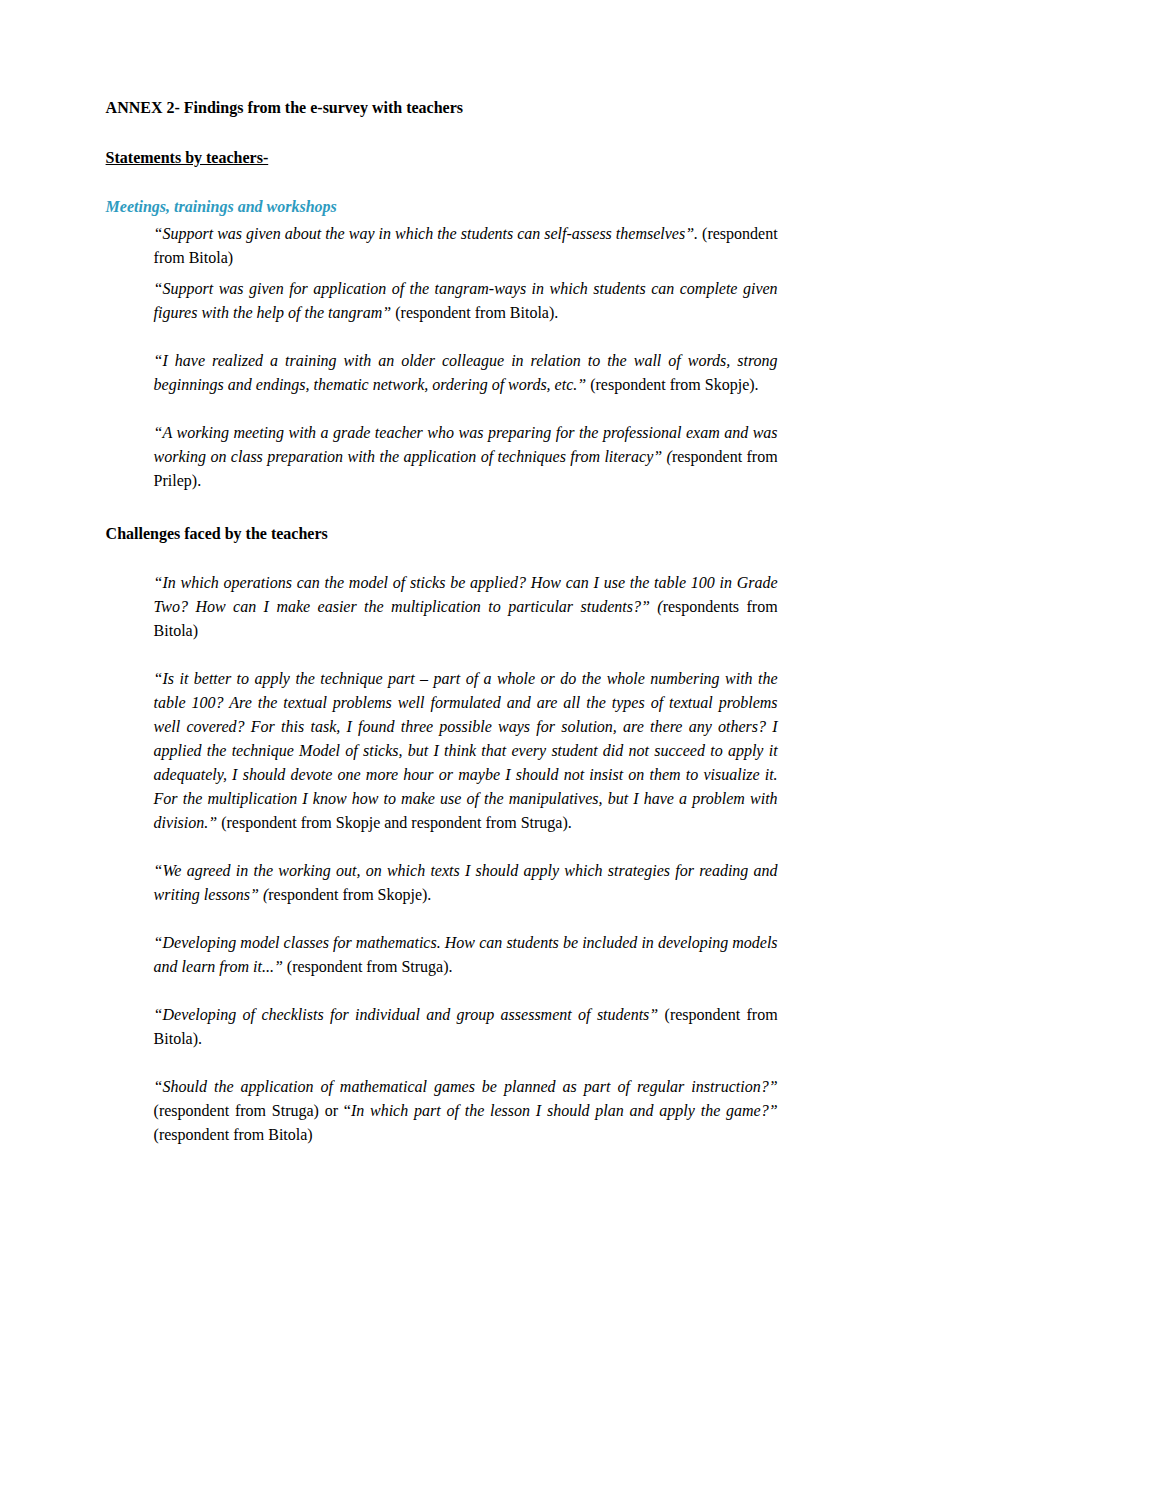ANNEX 2- Findings from the e-survey with teachers
Statements by teachers-
Meetings, trainings and workshops
“Support was given about the way in which the students can self-assess themselves”. (respondent from Bitola)
“Support was given for application of the tangram-ways in which students can complete given figures with the help of the tangram” (respondent from Bitola).
“I have realized a training with an older colleague in relation to the wall of words, strong beginnings and endings, thematic network, ordering of words, etc.” (respondent from Skopje).
“A working meeting with a grade teacher who was preparing for the professional exam and was working on class preparation with the application of techniques from literacy” (respondent from Prilep).
Challenges faced by the teachers
“In which operations can the model of sticks be applied? How can I use the table 100 in Grade Two? How can I make easier the multiplication to particular students?” (respondents from Bitola)
“Is it better to apply the technique part – part of a whole or do the whole numbering with the table 100? Are the textual problems well formulated and are all the types of textual problems well covered? For this task, I found three possible ways for solution, are there any others? I applied the technique Model of sticks, but I think that every student did not succeed to apply it adequately, I should devote one more hour or maybe I should not insist on them to visualize it. For the multiplication I know how to make use of the manipulatives, but I have a problem with division.” (respondent from Skopje and respondent from Struga).
“We agreed in the working out, on which texts I should apply which strategies for reading and writing lessons” (respondent from Skopje).
“Developing model classes for mathematics. How can students be included in developing models and learn from it...” (respondent from Struga).
“Developing of checklists for individual and group assessment of students” (respondent from Bitola).
“Should the application of mathematical games be planned as part of regular instruction?” (respondent from Struga) or “In which part of the lesson I should plan and apply the game?” (respondent from Bitola)